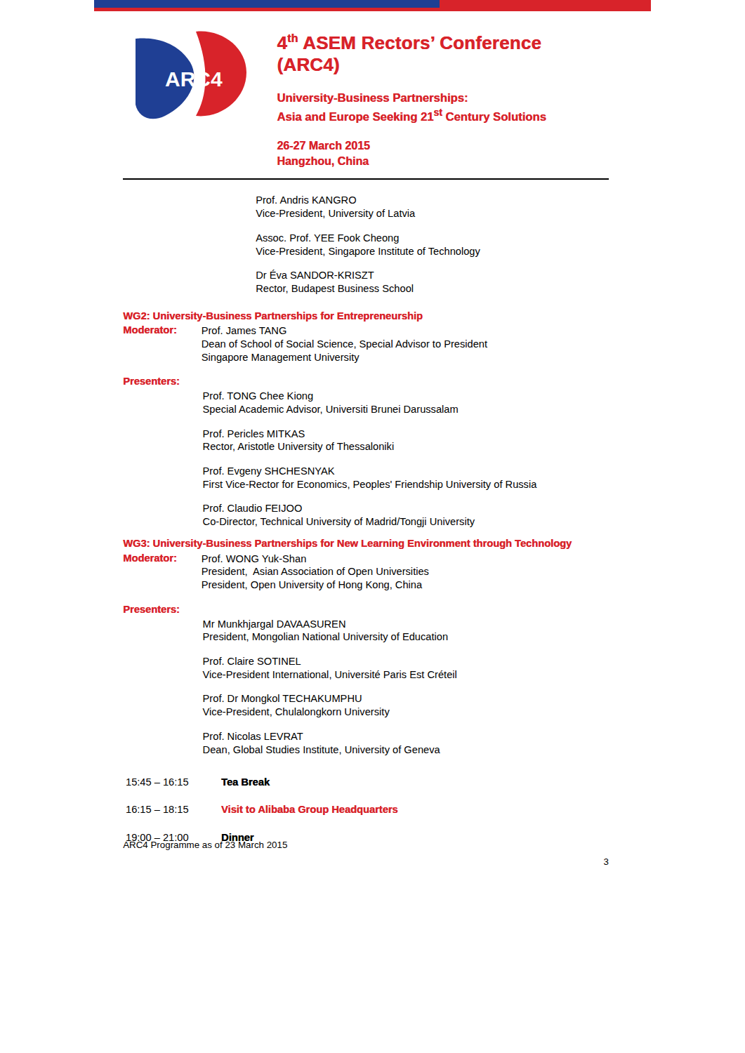ARC4
4th ASEM Rectors’ Conference (ARC4)
University-Business Partnerships:
Asia and Europe Seeking 21st Century Solutions
26-27 March 2015
Hangzhou, China
Prof. Andris KANGRO
Vice-President, University of Latvia
Assoc. Prof. YEE Fook Cheong
Vice-President, Singapore Institute of Technology
Dr Éva SANDOR-KRISZT
Rector, Budapest Business School
WG2: University-Business Partnerships for Entrepreneurship
Moderator:
Prof. James TANG
Dean of School of Social Science, Special Advisor to President
Singapore Management University
Presenters:
Prof. TONG Chee Kiong
Special Academic Advisor, Universiti Brunei Darussalam
Prof. Pericles MITKAS
Rector, Aristotle University of Thessaloniki
Prof. Evgeny SHCHESNYAK
First Vice-Rector for Economics, Peoples' Friendship University of Russia
Prof. Claudio FEIJOO
Co-Director, Technical University of Madrid/Tongji University
WG3: University-Business Partnerships for New Learning Environment through Technology
Moderator:
Prof. WONG Yuk-Shan
President, Asian Association of Open Universities
President, Open University of Hong Kong, China
Presenters:
Mr Munkhjargal DAVAASUREN
President, Mongolian National University of Education
Prof. Claire SOTINEL
Vice-President International, Université Paris Est Créteil
Prof. Dr Mongkol TECHAKUMPHU
Vice-President, Chulalongkorn University
Prof. Nicolas LEVRAT
Dean, Global Studies Institute, University of Geneva
15:45 – 16:15
Tea Break
16:15 – 18:15
Visit to Alibaba Group Headquarters
19:00 – 21:00
Dinner
ARC4 Programme as of 23 March 2015
3